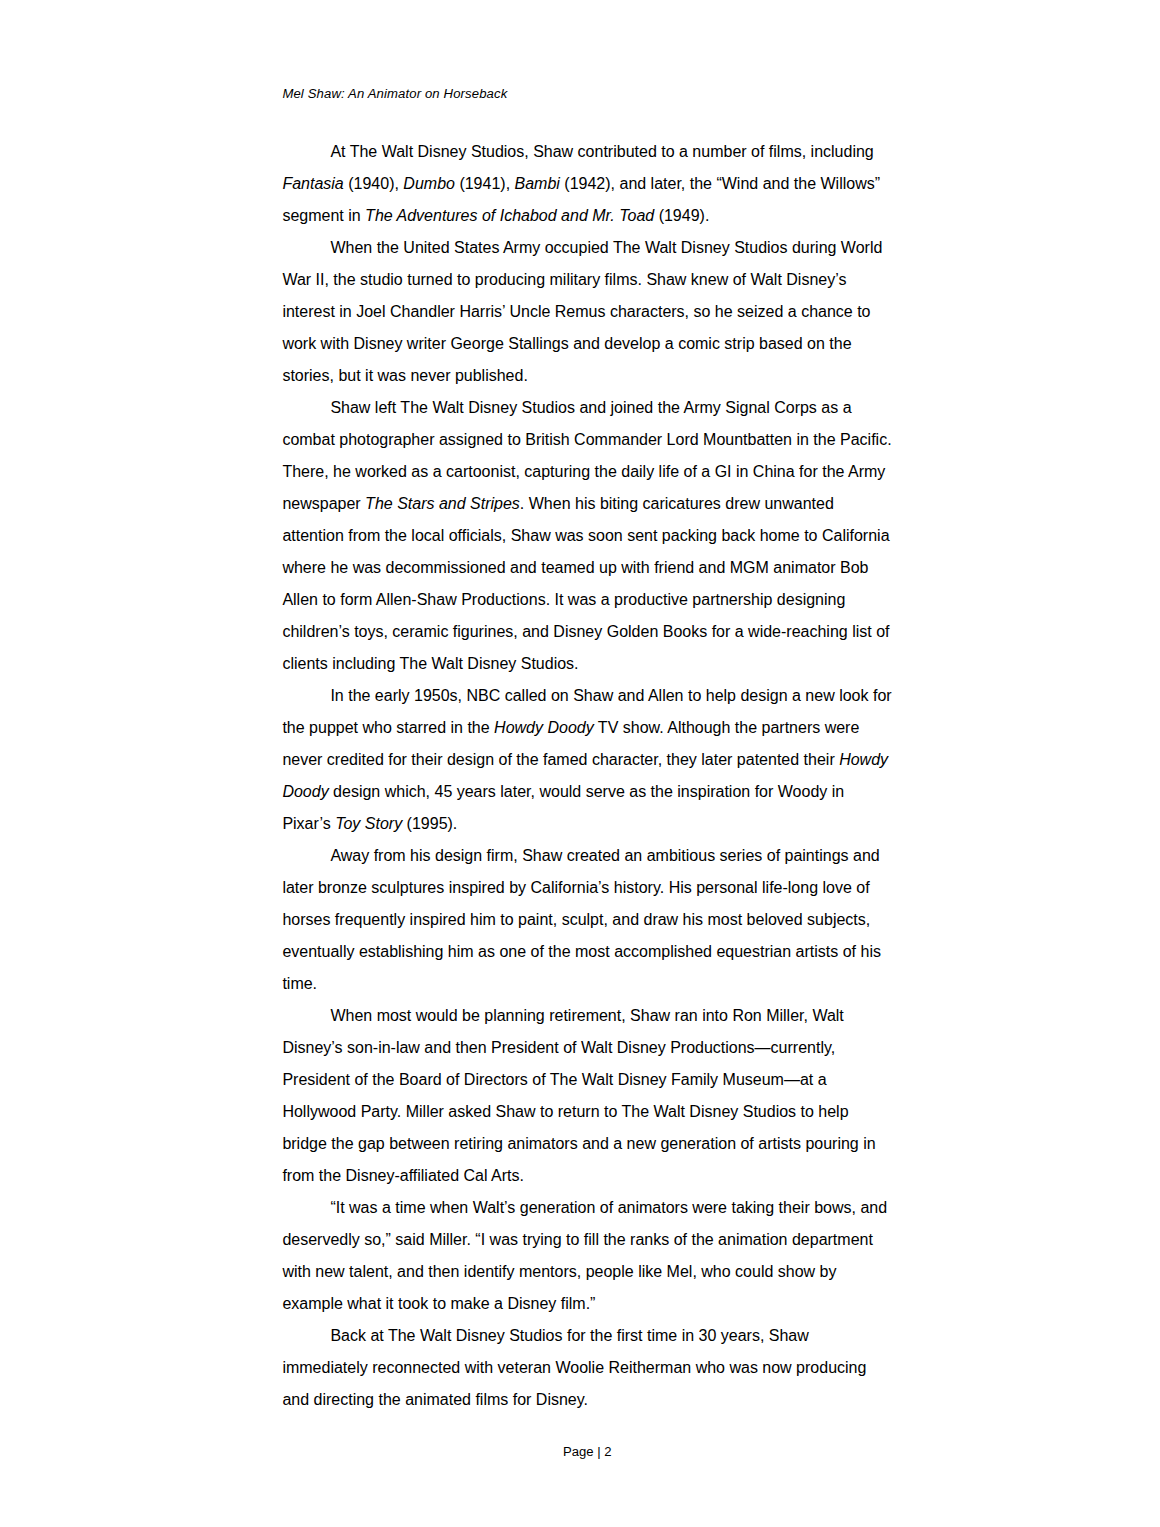Mel Shaw: An Animator on Horseback
At The Walt Disney Studios, Shaw contributed to a number of films, including Fantasia (1940), Dumbo (1941), Bambi (1942), and later, the “Wind and the Willows” segment in The Adventures of Ichabod and Mr. Toad (1949).
When the United States Army occupied The Walt Disney Studios during World War II, the studio turned to producing military films. Shaw knew of Walt Disney’s interest in Joel Chandler Harris’ Uncle Remus characters, so he seized a chance to work with Disney writer George Stallings and develop a comic strip based on the stories, but it was never published.
Shaw left The Walt Disney Studios and joined the Army Signal Corps as a combat photographer assigned to British Commander Lord Mountbatten in the Pacific. There, he worked as a cartoonist, capturing the daily life of a GI in China for the Army newspaper The Stars and Stripes. When his biting caricatures drew unwanted attention from the local officials, Shaw was soon sent packing back home to California where he was decommissioned and teamed up with friend and MGM animator Bob Allen to form Allen-Shaw Productions. It was a productive partnership designing children’s toys, ceramic figurines, and Disney Golden Books for a wide-reaching list of clients including The Walt Disney Studios.
In the early 1950s, NBC called on Shaw and Allen to help design a new look for the puppet who starred in the Howdy Doody TV show. Although the partners were never credited for their design of the famed character, they later patented their Howdy Doody design which, 45 years later, would serve as the inspiration for Woody in Pixar’s Toy Story (1995).
Away from his design firm, Shaw created an ambitious series of paintings and later bronze sculptures inspired by California’s history. His personal life-long love of horses frequently inspired him to paint, sculpt, and draw his most beloved subjects, eventually establishing him as one of the most accomplished equestrian artists of his time.
When most would be planning retirement, Shaw ran into Ron Miller, Walt Disney’s son-in-law and then President of Walt Disney Productions—currently, President of the Board of Directors of The Walt Disney Family Museum—at a Hollywood Party. Miller asked Shaw to return to The Walt Disney Studios to help bridge the gap between retiring animators and a new generation of artists pouring in from the Disney-affiliated Cal Arts.
“It was a time when Walt’s generation of animators were taking their bows, and deservedly so,” said Miller. “I was trying to fill the ranks of the animation department with new talent, and then identify mentors, people like Mel, who could show by example what it took to make a Disney film.”
Back at The Walt Disney Studios for the first time in 30 years, Shaw immediately reconnected with veteran Woolie Reitherman who was now producing and directing the animated films for Disney.
Page | 2